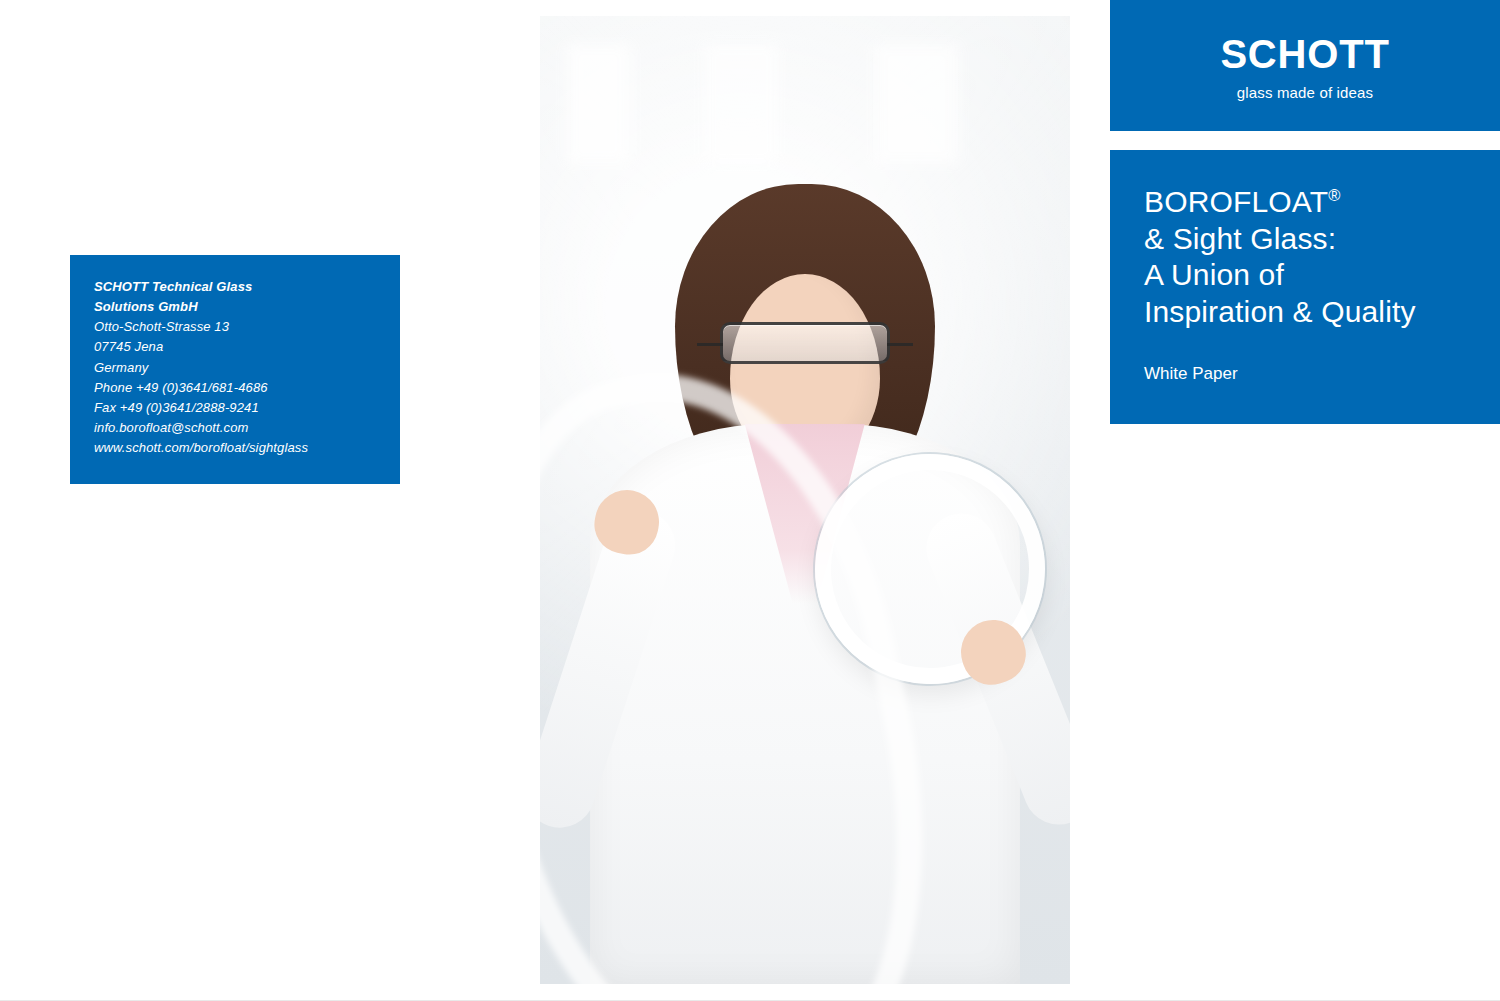SCHOTT Technical Glass Solutions GmbH Otto-Schott-Strasse 13
07745 Jena
Germany
Phone +49 (0)3641/681-4686
Fax +49 (0)3641/2888-9241
info.borofloat@schott.com
www.schott.com/borofloat/sightglass
SCHOTT
glass made of ideas
BOROFLOAT®
& Sight Glass:
A Union of
Inspiration & Quality
White Paper